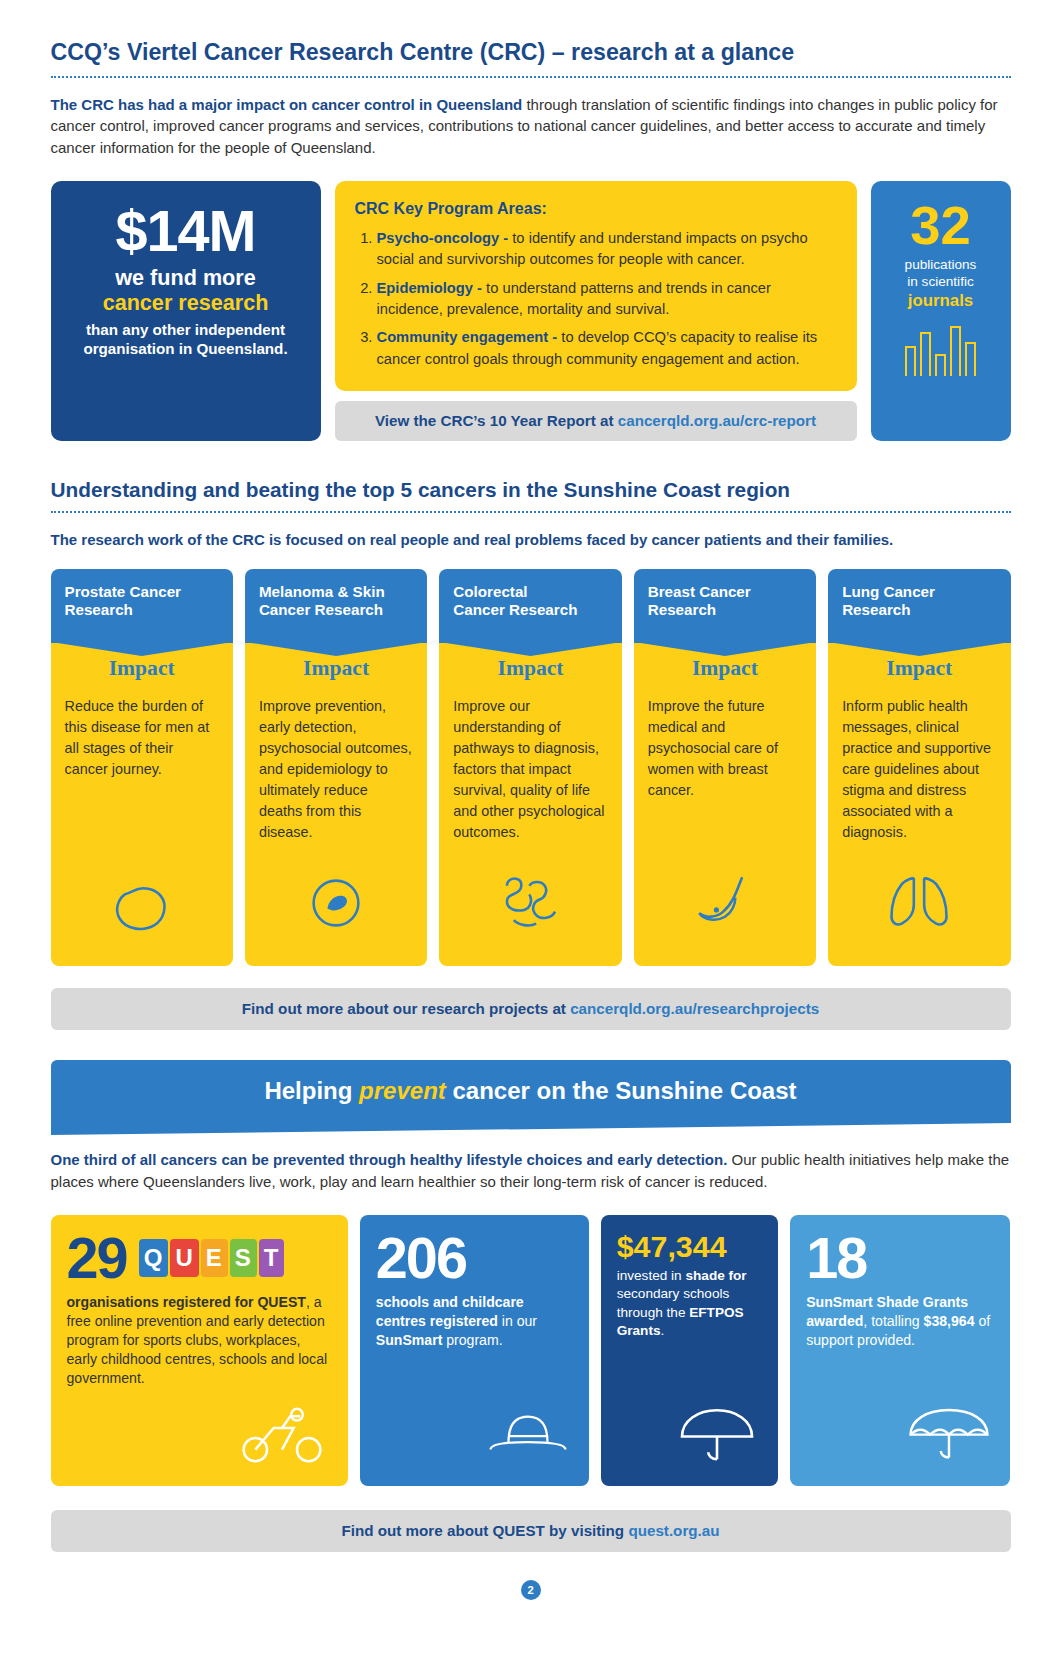CCQ’s Viertel Cancer Research Centre (CRC) – research at a glance
The CRC has had a major impact on cancer control in Queensland through translation of scientific findings into changes in public policy for cancer control, improved cancer programs and services, contributions to national cancer guidelines, and better access to accurate and timely cancer information for the people of Queensland.
$14M
we fund more
cancer research
than any other independent
organisation in Queensland.
CRC Key Program Areas:
Psycho-oncology - to identify and understand impacts on psycho social and survivorship outcomes for people with cancer.
Epidemiology - to understand patterns and trends in cancer incidence, prevalence, mortality and survival.
Community engagement - to develop CCQ’s capacity to realise its cancer control goals through community engagement and action.
View the CRC’s 10 Year Report at cancerqld.org.au/crc-report
32
publications
in scientific
journals
Understanding and beating the top 5 cancers in the Sunshine Coast region
The research work of the CRC is focused on real people and real problems faced by cancer patients and their families.
Prostate Cancer
Research
Impact
Reduce the burden of this disease for men at all stages of their cancer journey.
Melanoma & Skin
Cancer Research
Impact
Improve prevention, early detection, psychosocial outcomes, and epidemiology to ultimately reduce deaths from this disease.
Colorectal
Cancer Research
Impact
Improve our understanding of pathways to diagnosis, factors that impact survival, quality of life and other psychological outcomes.
Breast Cancer
Research
Impact
Improve the future medical and psychosocial care of women with breast cancer.
Lung Cancer
Research
Impact
Inform public health messages, clinical practice and supportive care guidelines about stigma and distress associated with a diagnosis.
Find out more about our research projects at cancerqld.org.au/researchprojects
Helping prevent cancer on the Sunshine Coast
One third of all cancers can be prevented through healthy lifestyle choices and early detection. Our public health initiatives help make the places where Queenslanders live, work, play and learn healthier so their long-term risk of cancer is reduced.
29 QUEST
organisations registered for QUEST, a free online prevention and early detection program for sports clubs, workplaces, early childhood centres, schools and local government.
206
schools and childcare centres registered in our SunSmart program.
$47,344
invested in shade for secondary schools through the EFTPOS Grants.
18
SunSmart Shade Grants awarded, totalling $38,964 of support provided.
Find out more about QUEST by visiting quest.org.au
2